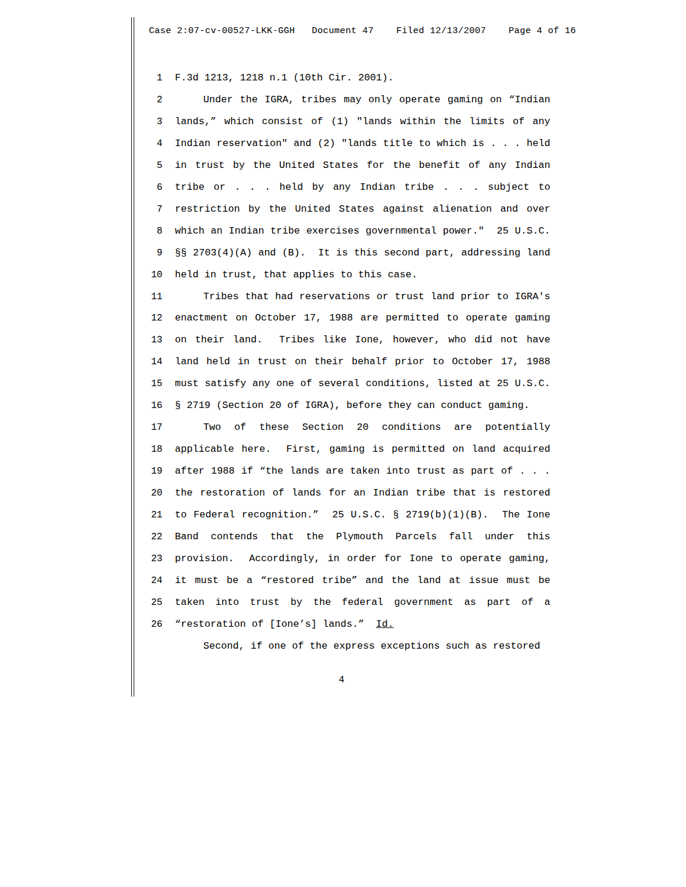Case 2:07-cv-00527-LKK-GGH Document 47 Filed 12/13/2007 Page 4 of 16
1
2
3
4
5
6
7
8
9
10
11
12
13
14
15
16
17
18
19
20
21
22
23
24
25
26
F.3d 1213, 1218 n.1 (10th Cir. 2001).
Under the IGRA, tribes may only operate gaming on “Indian lands,” which consist of (1) "lands within the limits of any Indian reservation" and (2) "lands title to which is . . . held in trust by the United States for the benefit of any Indian tribe or . . . held by any Indian tribe . . . subject to restriction by the United States against alienation and over which an Indian tribe exercises governmental power." 25 U.S.C. §§ 2703(4)(A) and (B). It is this second part, addressing land held in trust, that applies to this case.
Tribes that had reservations or trust land prior to IGRA's enactment on October 17, 1988 are permitted to operate gaming on their land. Tribes like Ione, however, who did not have land held in trust on their behalf prior to October 17, 1988 must satisfy any one of several conditions, listed at 25 U.S.C. § 2719 (Section 20 of IGRA), before they can conduct gaming.
Two of these Section 20 conditions are potentially applicable here. First, gaming is permitted on land acquired after 1988 if “the lands are taken into trust as part of . . . the restoration of lands for an Indian tribe that is restored to Federal recognition.” 25 U.S.C. § 2719(b)(1)(B). The Ione Band contends that the Plymouth Parcels fall under this provision. Accordingly, in order for Ione to operate gaming, it must be a “restored tribe” and the land at issue must be taken into trust by the federal government as part of a “restoration of [Ione’s] lands.” Id.
Second, if one of the express exceptions such as restored
4